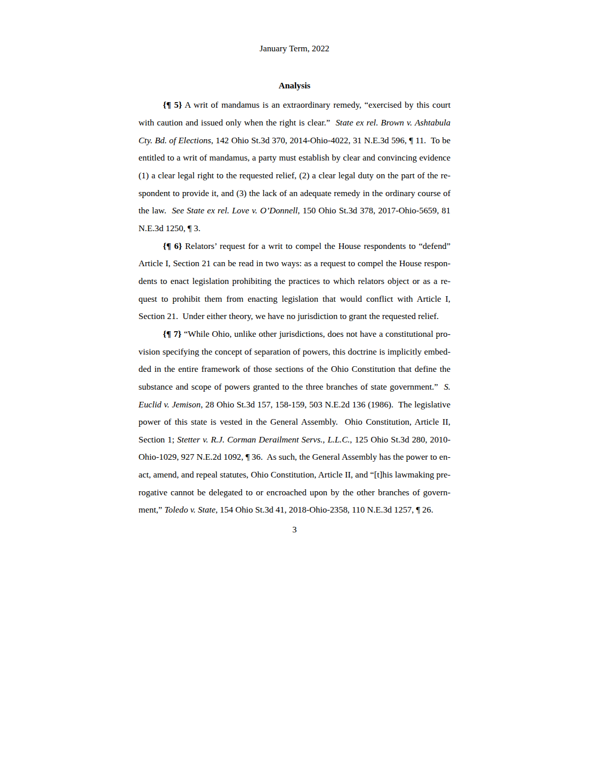January Term, 2022
Analysis
{¶ 5} A writ of mandamus is an extraordinary remedy, “exercised by this court with caution and issued only when the right is clear.” State ex rel. Brown v. Ashtabula Cty. Bd. of Elections, 142 Ohio St.3d 370, 2014-Ohio-4022, 31 N.E.3d 596, ¶ 11. To be entitled to a writ of mandamus, a party must establish by clear and convincing evidence (1) a clear legal right to the requested relief, (2) a clear legal duty on the part of the respondent to provide it, and (3) the lack of an adequate remedy in the ordinary course of the law. See State ex rel. Love v. O’Donnell, 150 Ohio St.3d 378, 2017-Ohio-5659, 81 N.E.3d 1250, ¶ 3.
{¶ 6} Relators’ request for a writ to compel the House respondents to “defend” Article I, Section 21 can be read in two ways: as a request to compel the House respondents to enact legislation prohibiting the practices to which relators object or as a request to prohibit them from enacting legislation that would conflict with Article I, Section 21. Under either theory, we have no jurisdiction to grant the requested relief.
{¶ 7} “While Ohio, unlike other jurisdictions, does not have a constitutional provision specifying the concept of separation of powers, this doctrine is implicitly embedded in the entire framework of those sections of the Ohio Constitution that define the substance and scope of powers granted to the three branches of state government.” S. Euclid v. Jemison, 28 Ohio St.3d 157, 158-159, 503 N.E.2d 136 (1986). The legislative power of this state is vested in the General Assembly. Ohio Constitution, Article II, Section 1; Stetter v. R.J. Corman Derailment Servs., L.L.C., 125 Ohio St.3d 280, 2010-Ohio-1029, 927 N.E.2d 1092, ¶ 36. As such, the General Assembly has the power to enact, amend, and repeal statutes, Ohio Constitution, Article II, and “[t]his lawmaking prerogative cannot be delegated to or encroached upon by the other branches of government,” Toledo v. State, 154 Ohio St.3d 41, 2018-Ohio-2358, 110 N.E.3d 1257, ¶ 26.
3